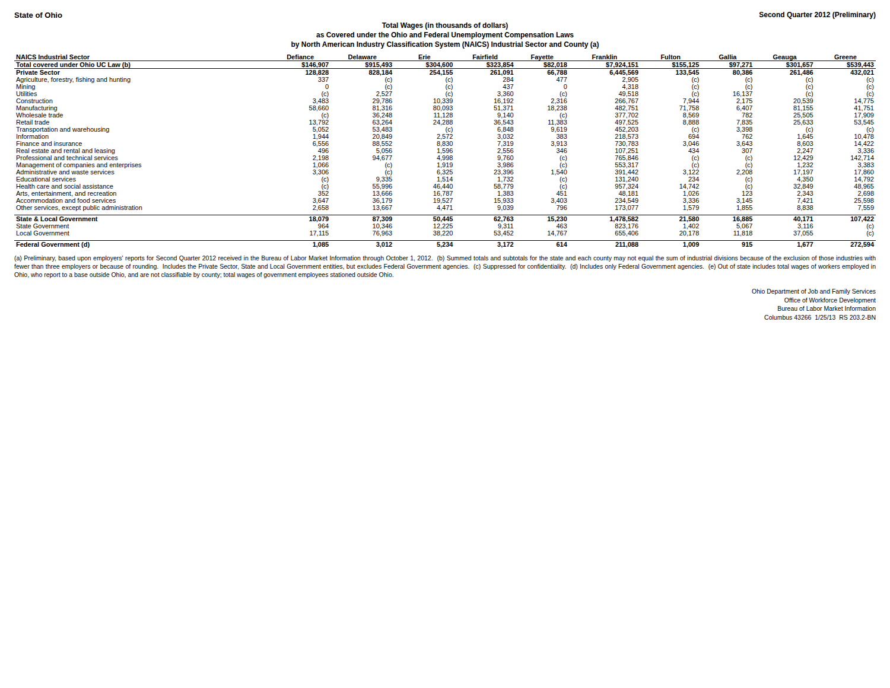State of Ohio Second Quarter 2012 (Preliminary)
Total Wages (in thousands of dollars) as Covered under the Ohio and Federal Unemployment Compensation Laws by North American Industry Classification System (NAICS) Industrial Sector and County (a)
| NAICS Industrial Sector | Defiance | Delaware | Erie | Fairfield | Fayette | Franklin | Fulton | Gallia | Geauga | Greene |
| --- | --- | --- | --- | --- | --- | --- | --- | --- | --- | --- |
| Total covered under Ohio UC Law (b) | $146,907 | $915,493 | $304,600 | $323,854 | $82,018 | $7,924,151 | $155,125 | $97,271 | $301,657 | $539,443 |
| Private Sector | 128,828 | 828,184 | 254,155 | 261,091 | 66,788 | 6,445,569 | 133,545 | 80,386 | 261,486 | 432,021 |
| Agriculture, forestry, fishing and hunting | 337 | (c) | (c) | 284 | 477 | 2,905 | (c) | (c) | (c) | (c) |
| Mining | 0 | (c) | (c) | 437 | 0 | 4,318 | (c) | (c) | (c) | (c) |
| Utilities | (c) | 2,527 | (c) | 3,360 | (c) | 49,518 | (c) | 16,137 | (c) | (c) |
| Construction | 3,483 | 29,786 | 10,339 | 16,192 | 2,316 | 266,767 | 7,944 | 2,175 | 20,539 | 14,775 |
| Manufacturing | 58,660 | 81,316 | 80,093 | 51,371 | 18,238 | 482,751 | 71,758 | 6,407 | 81,155 | 41,751 |
| Wholesale trade | (c) | 36,248 | 11,128 | 9,140 | (c) | 377,702 | 8,569 | 782 | 25,505 | 17,909 |
| Retail trade | 13,792 | 63,264 | 24,288 | 36,543 | 11,383 | 497,525 | 8,888 | 7,835 | 25,633 | 53,545 |
| Transportation and warehousing | 5,052 | 53,483 | (c) | 6,848 | 9,619 | 452,203 | (c) | 3,398 | (c) | (c) |
| Information | 1,944 | 20,849 | 2,572 | 3,032 | 383 | 218,573 | 694 | 762 | 1,645 | 10,478 |
| Finance and insurance | 6,556 | 88,552 | 8,830 | 7,319 | 3,913 | 730,783 | 3,046 | 3,643 | 8,603 | 14,422 |
| Real estate and rental and leasing | 496 | 5,056 | 1,596 | 2,556 | 346 | 107,251 | 434 | 307 | 2,247 | 3,336 |
| Professional and technical services | 2,198 | 94,677 | 4,998 | 9,760 | (c) | 765,846 | (c) | (c) | 12,429 | 142,714 |
| Management of companies and enterprises | 1,066 | (c) | 1,919 | 3,986 | (c) | 553,317 | (c) | (c) | 1,232 | 3,383 |
| Administrative and waste services | 3,306 | (c) | 6,325 | 23,396 | 1,540 | 391,442 | 3,122 | 2,208 | 17,197 | 17,860 |
| Educational services | (c) | 9,335 | 1,514 | 1,732 | (c) | 131,240 | 234 | (c) | 4,350 | 14,792 |
| Health care and social assistance | (c) | 55,996 | 46,440 | 58,779 | (c) | 957,324 | 14,742 | (c) | 32,849 | 48,965 |
| Arts, entertainment, and recreation | 352 | 13,666 | 16,787 | 1,383 | 451 | 48,181 | 1,026 | 123 | 2,343 | 2,698 |
| Accommodation and food services | 3,647 | 36,179 | 19,527 | 15,933 | 3,403 | 234,549 | 3,336 | 3,145 | 7,421 | 25,598 |
| Other services, except public administration | 2,658 | 13,667 | 4,471 | 9,039 | 796 | 173,077 | 1,579 | 1,855 | 8,838 | 7,559 |
| State & Local Government | 18,079 | 87,309 | 50,445 | 62,763 | 15,230 | 1,478,582 | 21,580 | 16,885 | 40,171 | 107,422 |
| State Government | 964 | 10,346 | 12,225 | 9,311 | 463 | 823,176 | 1,402 | 5,067 | 3,116 | (c) |
| Local Government | 17,115 | 76,963 | 38,220 | 53,452 | 14,767 | 655,406 | 20,178 | 11,818 | 37,055 | (c) |
| Federal Government (d) | 1,085 | 3,012 | 5,234 | 3,172 | 614 | 211,088 | 1,009 | 915 | 1,677 | 272,594 |
(a) Preliminary, based upon employers' reports for Second Quarter 2012 received in the Bureau of Labor Market Information through October 1, 2012. (b) Summed totals and subtotals for the state and each county may not equal the sum of industrial divisions because of the exclusion of those industries with fewer than three employers or because of rounding. Includes the Private Sector, State and Local Government entities, but excludes Federal Government agencies. (c) Suppressed for confidentiality. (d) Includes only Federal Government agencies. (e) Out of state includes total wages of workers employed in Ohio, who report to a base outside Ohio, and are not classifiable by county; total wages of government employees stationed outside Ohio.
Ohio Department of Job and Family Services
Office of Workforce Development
Bureau of Labor Market Information
Columbus 43266 1/25/13 RS 203.2-BN